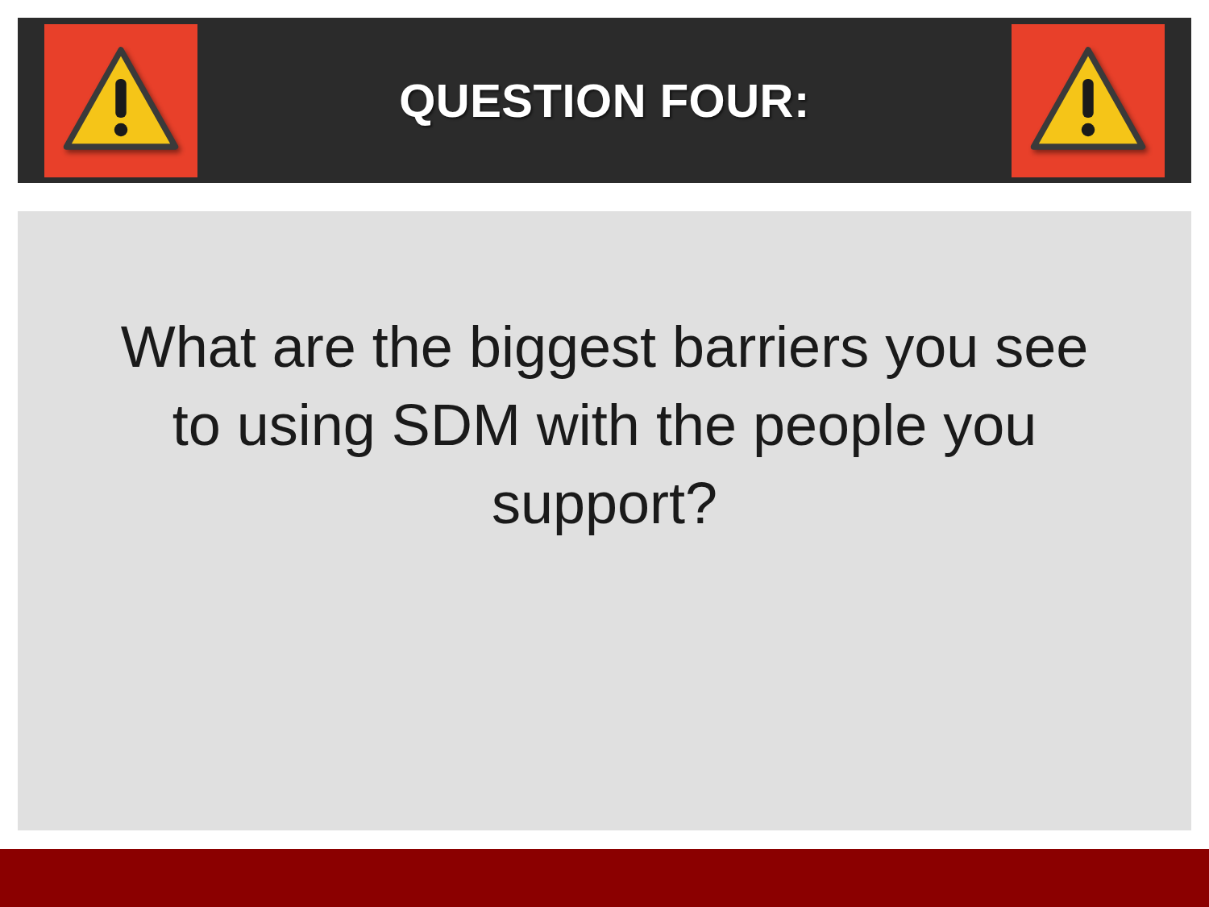Question Four:
What are the biggest barriers you see to using SDM with the people you support?